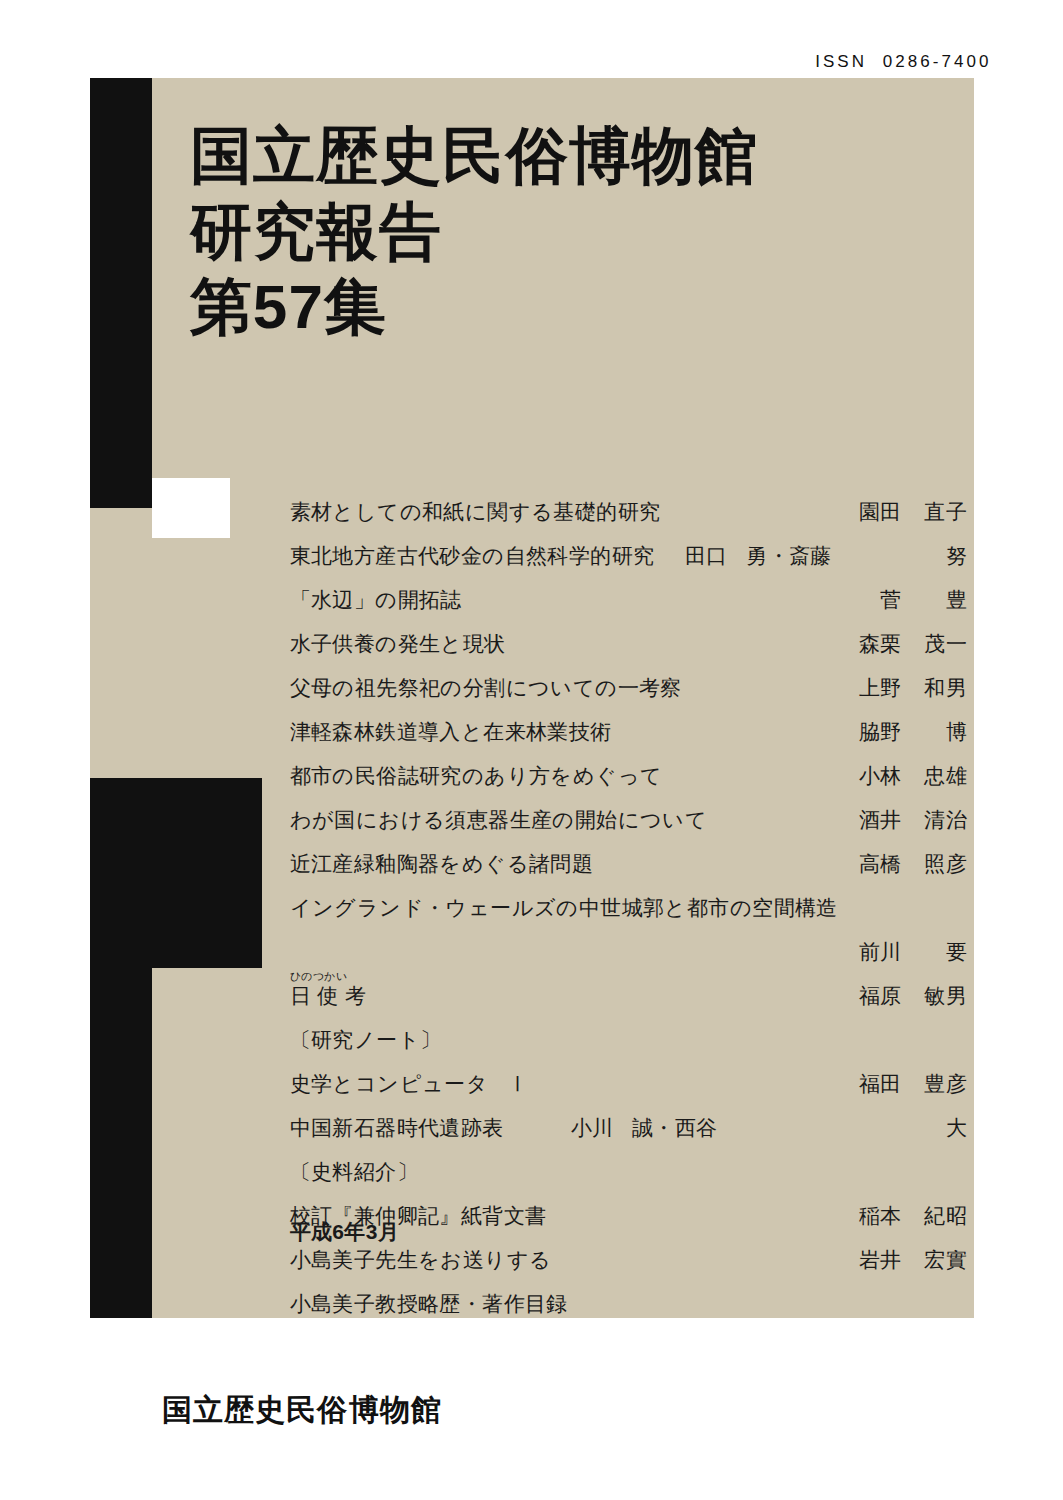ISSN 0286-7400
国立歴史民俗博物館 研究報告 第57集
| 素材としての和紙に関する基礎的研究 | 園田 直子 |
| 東北地方産古代砂金の自然科学的研究 田口 勇・斎藤 | 努 |
| 「水辺」の開拓誌 | 菅 豊 |
| 水子供養の発生と現状 | 森栗 茂一 |
| 父母の祖先祭祀の分割についての一考察 | 上野 和男 |
| 津軽森林鉄道導入と在来林業技術 | 脇野 博 |
| 都市の民俗誌研究のあり方をめぐって | 小林 忠雄 |
| わが国における須恵器生産の開始について | 酒井 清治 |
| 近江産緑釉陶器をめぐる諸問題 | 高橋 照彦 |
| イングランド・ウェールズの中世城郭と都市の空間構造 |
| | 前川 要 |
| ひのつかい 日 使 考 | 福原 敏男 |
| 〔研究ノート〕 |
| 史学とコンピュータ Ⅰ | 福田 豊彦 |
| 中国新石器時代遺跡表 小川 誠・西谷 | 大 |
| 〔史料紹介〕 |
| 校訂『兼仲卿記』紙背文書 | 稲本 紀昭 |
| 小島美子先生をお送りする | 岩井 宏實 |
| 小島美子教授略歴・著作目録 |
平成6年3月
国立歴史民俗博物館